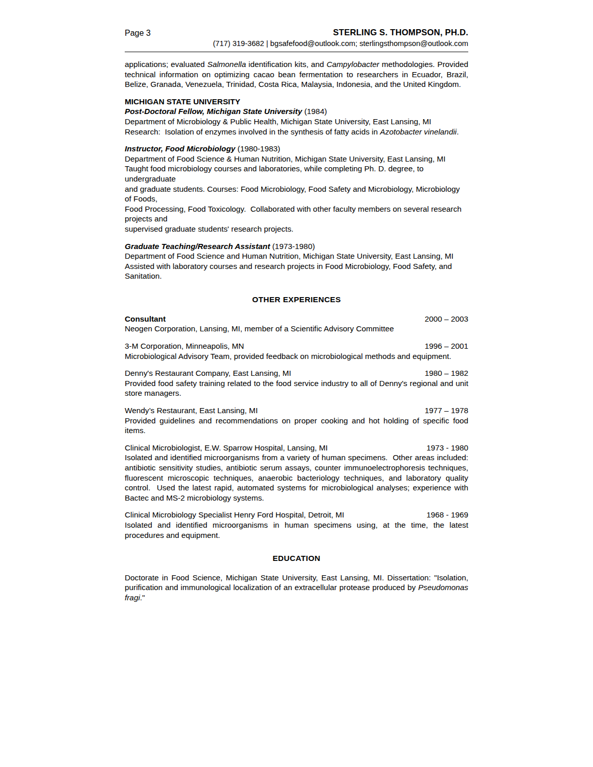Page 3
STERLING S. THOMPSON, PH.D.
(717) 319-3682 | bgsafefood@outlook.com; sterlingsthompson@outlook.com
applications; evaluated Salmonella identification kits, and Campylobacter methodologies. Provided technical information on optimizing cacao bean fermentation to researchers in Ecuador, Brazil, Belize, Granada, Venezuela, Trinidad, Costa Rica, Malaysia, Indonesia, and the United Kingdom.
MICHIGAN STATE UNIVERSITY
Post-Doctoral Fellow, Michigan State University (1984)
Department of Microbiology & Public Health, Michigan State University, East Lansing, MI
Research: Isolation of enzymes involved in the synthesis of fatty acids in Azotobacter vinelandii.
Instructor, Food Microbiology (1980-1983)
Department of Food Science & Human Nutrition, Michigan State University, East Lansing, MI
Taught food microbiology courses and laboratories, while completing Ph. D. degree, to undergraduate
and graduate students. Courses: Food Microbiology, Food Safety and Microbiology, Microbiology of Foods,
Food Processing, Food Toxicology. Collaborated with other faculty members on several research projects and
supervised graduate students' research projects.
Graduate Teaching/Research Assistant (1973-1980)
Department of Food Science and Human Nutrition, Michigan State University, East Lansing, MI
Assisted with laboratory courses and research projects in Food Microbiology, Food Safety, and Sanitation.
OTHER EXPERIENCES
Consultant
2000 – 2003
Neogen Corporation, Lansing, MI, member of a Scientific Advisory Committee
3-M Corporation, Minneapolis, MN
1996 – 2001
Microbiological Advisory Team, provided feedback on microbiological methods and equipment.
Denny's Restaurant Company, East Lansing, MI
1980 – 1982
Provided food safety training related to the food service industry to all of Denny's regional and unit store managers.
Wendy’s Restaurant, East Lansing, MI
1977 – 1978
Provided guidelines and recommendations on proper cooking and hot holding of specific food items.
Clinical Microbiologist, E.W. Sparrow Hospital, Lansing, MI
1973 - 1980
Isolated and identified microorganisms from a variety of human specimens. Other areas included: antibiotic sensitivity studies, antibiotic serum assays, counter immunoelectrophoresis techniques, fluorescent microscopic techniques, anaerobic bacteriology techniques, and laboratory quality control. Used the latest rapid, automated systems for microbiological analyses; experience with Bactec and MS-2 microbiology systems.
Clinical Microbiology Specialist Henry Ford Hospital, Detroit, MI
1968 - 1969
Isolated and identified microorganisms in human specimens using, at the time, the latest procedures and equipment.
EDUCATION
Doctorate in Food Science, Michigan State University, East Lansing, MI. Dissertation: "Isolation, purification and immunological localization of an extracellular protease produced by Pseudomonas fragi."